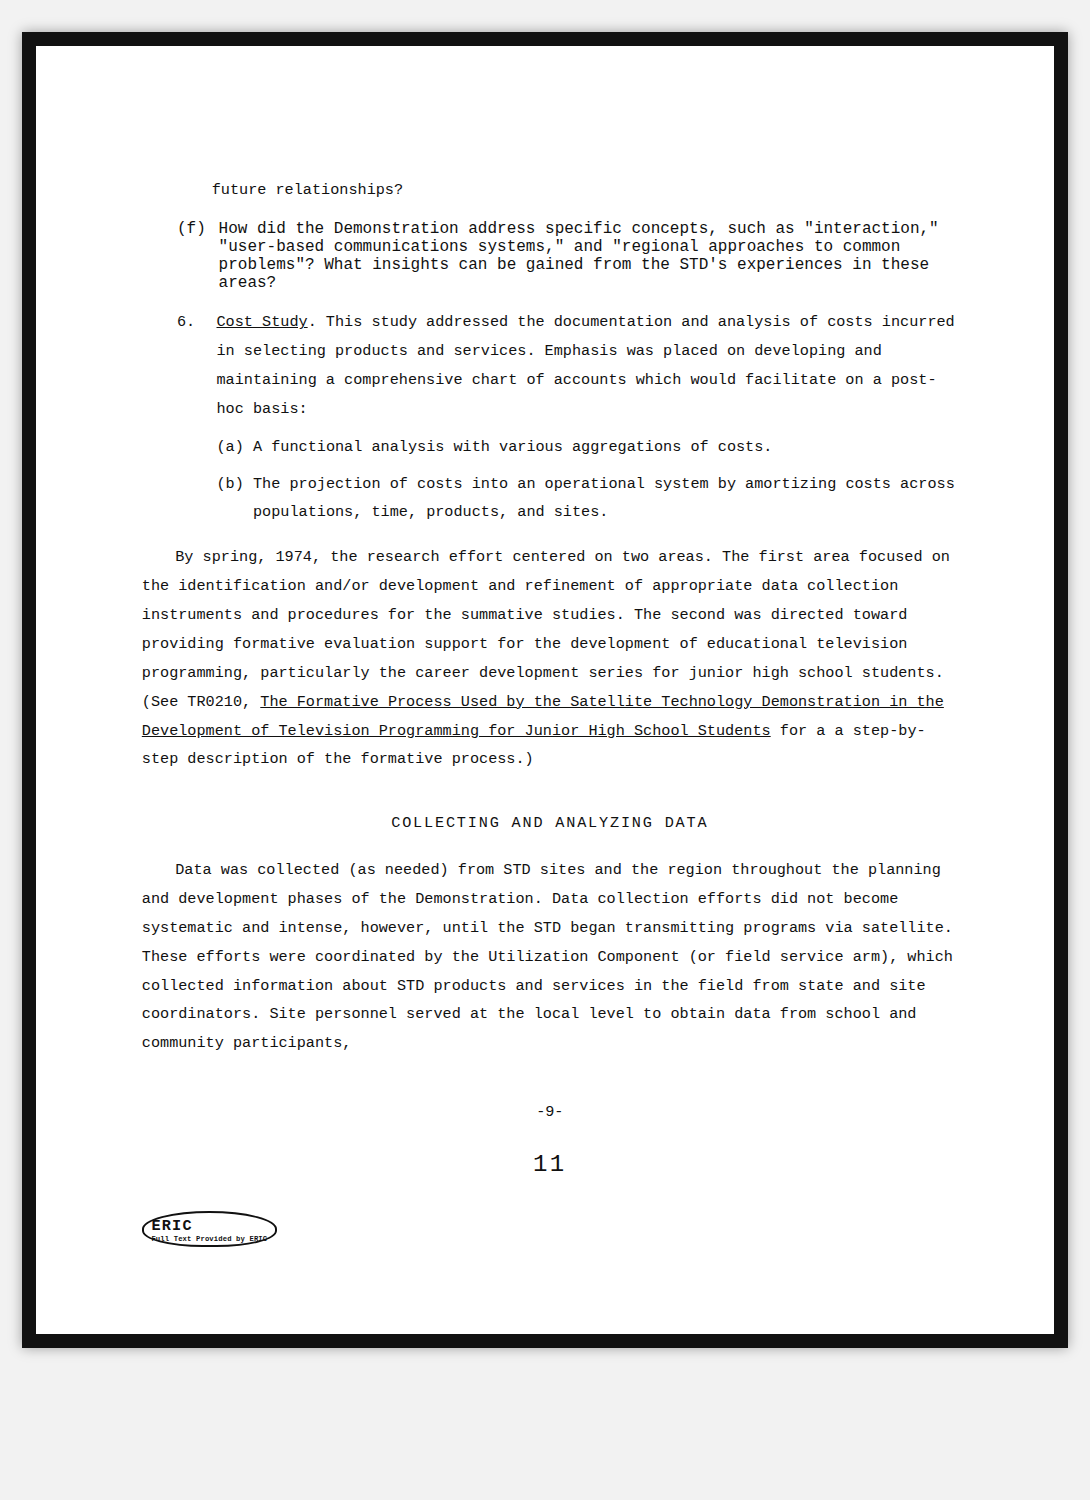future relationships?
(f) How did the Demonstration address specific concepts, such as "interaction," "user-based communications systems," and "regional approaches to common problems"? What insights can be gained from the STD's experiences in these areas?
6. Cost Study. This study addressed the documentation and analysis of costs incurred in selecting products and services. Emphasis was placed on developing and maintaining a comprehensive chart of accounts which would facilitate on a post-hoc basis:
(a) A functional analysis with various aggregations of costs.
(b) The projection of costs into an operational system by amortizing costs across populations, time, products, and sites.
By spring, 1974, the research effort centered on two areas. The first area focused on the identification and/or development and refinement of appropriate data collection instruments and procedures for the summative studies. The second was directed toward providing formative evaluation support for the development of educational television programming, particularly the career development series for junior high school students. (See TR0210, The Formative Process Used by the Satellite Technology Demonstration in the Development of Television Programming for Junior High School Students for a a step-by-step description of the formative process.)
COLLECTING AND ANALYZING DATA
Data was collected (as needed) from STD sites and the region throughout the planning and development phases of the Demonstration. Data collection efforts did not become systematic and intense, however, until the STD began transmitting programs via satellite. These efforts were coordinated by the Utilization Component (or field service arm), which collected information about STD products and services in the field from state and site coordinators. Site personnel served at the local level to obtain data from school and community participants,
-9-
11
ERICFull Text Provided by ERIC